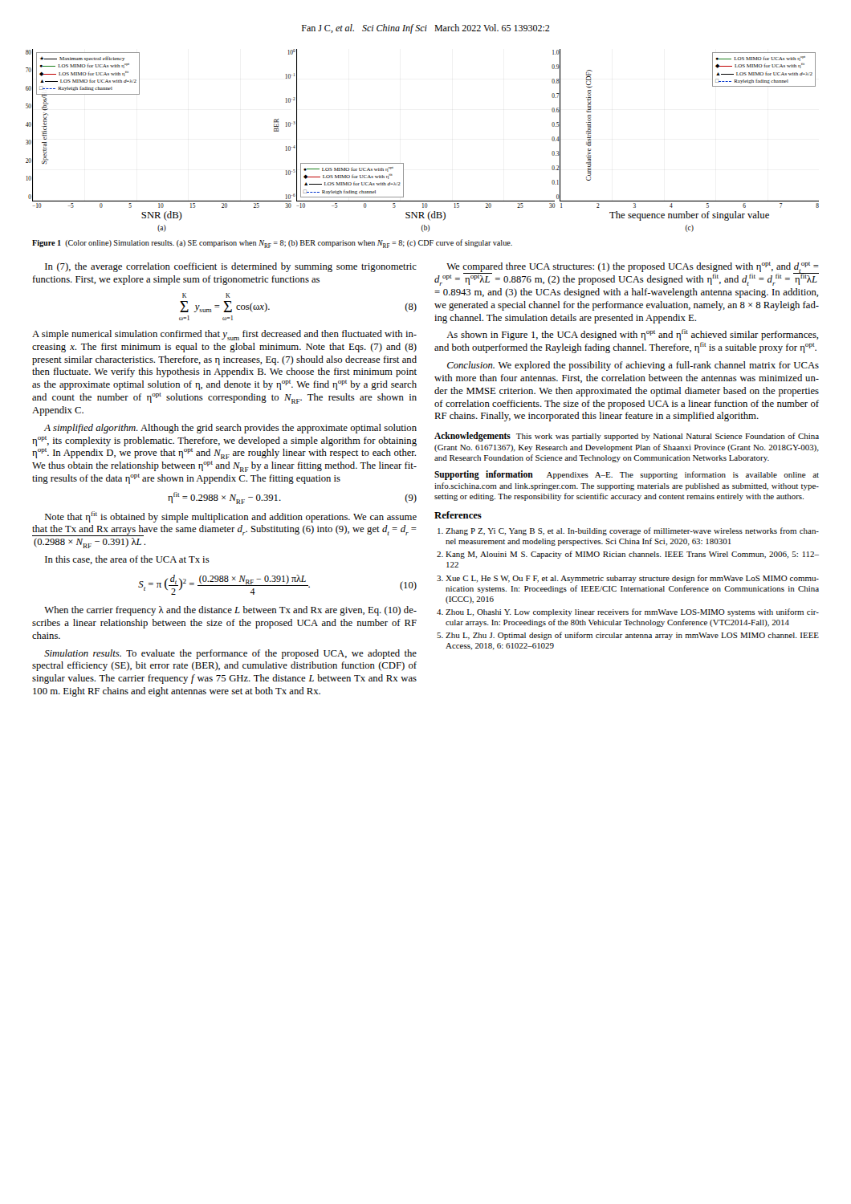Fan J C, et al. Sci China Inf Sci March 2022 Vol. 65 139302:2
80706050403020100
Spectral efficiency (bps/Hz)
★ Maximum spectral efficiency
● LOS MIMO for UCAs with ηopt
◆ LOS MIMO for UCAs with ηfit
▲ LOS MIMO for UCAs with d=λ/2
□ Rayleigh fading channel
−10−5051015202530
SNR (dB)
(a)
10010−110−210−310−410−510−6
BER
● LOS MIMO for UCAs with ηopt
◆ LOS MIMO for UCAs with ηfit
▲ LOS MIMO for UCAs with d=λ/2
□ Rayleigh fading channel
−10−5051015202530
SNR (dB)
(b)
1.00.90.80.70.60.50.40.30.20.10
Cumulative distribution function (CDF)
● LOS MIMO for UCAs with ηopt
◆ LOS MIMO for UCAs with ηfit
▲ LOS MIMO for UCAs with d=λ/2
□ Rayleigh fading channel
12345678
The sequence number of singular value
(c)
Figure 1 (Color online) Simulation results. (a) SE comparison when NRF = 8; (b) BER comparison when NRF = 8; (c) CDF curve of singular value.
In (7), the average correlation coefficient is determined by summing some trigonometric functions. First, we explore a simple sum of trigonometric functions as
KΣω=1 ysum = KΣω=1 cos(ωx). (8)
A simple numerical simulation confirmed that ysum first decreased and then fluctuated with increasing x. The first minimum is equal to the global minimum. Note that Eqs. (7) and (8) present similar characteristics. Therefore, as η increases, Eq. (7) should also decrease first and then fluctuate. We verify this hypothesis in Appendix B. We choose the first minimum point as the approximate optimal solution of η, and denote it by ηopt. We find ηopt by a grid search and count the number of ηopt solutions corresponding to NRF. The results are shown in Appendix C.
A simplified algorithm. Although the grid search provides the approximate optimal solution ηopt, its complexity is problematic. Therefore, we developed a simple algorithm for obtaining ηopt. In Appendix D, we prove that ηopt and NRF are roughly linear with respect to each other. We thus obtain the relationship between ηopt and NRF by a linear fitting method. The linear fitting results of the data ηopt are shown in Appendix C. The fitting equation is
ηfit = 0.2988 × NRF − 0.391. (9)
Note that ηfit is obtained by simple multiplication and addition operations. We can assume that the Tx and Rx arrays have the same diameter dr. Substituting (6) into (9), we get dt = dr = (0.2988 × NRF − 0.391) λL.
In this case, the area of the UCA at Tx is
St = π (dt 2)2 = (0.2988 × NRF − 0.391) πλL 4. (10)
When the carrier frequency λ and the distance L between Tx and Rx are given, Eq. (10) describes a linear relationship between the size of the proposed UCA and the number of RF chains.
Simulation results. To evaluate the performance of the proposed UCA, we adopted the spectral efficiency (SE), bit error rate (BER), and cumulative distribution function (CDF) of singular values. The carrier frequency f was 75 GHz. The distance L between Tx and Rx was 100 m. Eight RF chains and eight antennas were set at both Tx and Rx.
We compared three UCA structures: (1) the proposed UCAs designed with ηopt, and dtopt = dropt = ηoptλL = 0.8876 m, (2) the proposed UCAs designed with ηfit, and dtfit = drfit = ηfitλL = 0.8943 m, and (3) the UCAs designed with a half-wavelength antenna spacing. In addition, we generated a special channel for the performance evaluation, namely, an 8 × 8 Rayleigh fading channel. The simulation details are presented in Appendix E.
As shown in Figure 1, the UCA designed with ηopt and ηfit achieved similar performances, and both outperformed the Rayleigh fading channel. Therefore, ηfit is a suitable proxy for ηopt.
Conclusion. We explored the possibility of achieving a full-rank channel matrix for UCAs with more than four antennas. First, the correlation between the antennas was minimized under the MMSE criterion. We then approximated the optimal diameter based on the properties of correlation coefficients. The size of the proposed UCA is a linear function of the number of RF chains. Finally, we incorporated this linear feature in a simplified algorithm.
Acknowledgements This work was partially supported by National Natural Science Foundation of China (Grant No. 61671367), Key Research and Development Plan of Shaanxi Province (Grant No. 2018GY-003), and Research Foundation of Science and Technology on Communication Networks Laboratory.
Supporting information Appendixes A–E. The supporting information is available online at info.scichina.com and link.springer.com. The supporting materials are published as submitted, without typesetting or editing. The responsibility for scientific accuracy and content remains entirely with the authors.
References
Zhang P Z, Yi C, Yang B S, et al. In-building coverage of millimeter-wave wireless networks from channel measurement and modeling perspectives. Sci China Inf Sci, 2020, 63: 180301
Kang M, Alouini M S. Capacity of MIMO Rician channels. IEEE Trans Wirel Commun, 2006, 5: 112–122
Xue C L, He S W, Ou F F, et al. Asymmetric subarray structure design for mmWave LoS MIMO communication systems. In: Proceedings of IEEE/CIC International Conference on Communications in China (ICCC), 2016
Zhou L, Ohashi Y. Low complexity linear receivers for mmWave LOS-MIMO systems with uniform circular arrays. In: Proceedings of the 80th Vehicular Technology Conference (VTC2014-Fall), 2014
Zhu L, Zhu J. Optimal design of uniform circular antenna array in mmWave LOS MIMO channel. IEEE Access, 2018, 6: 61022–61029